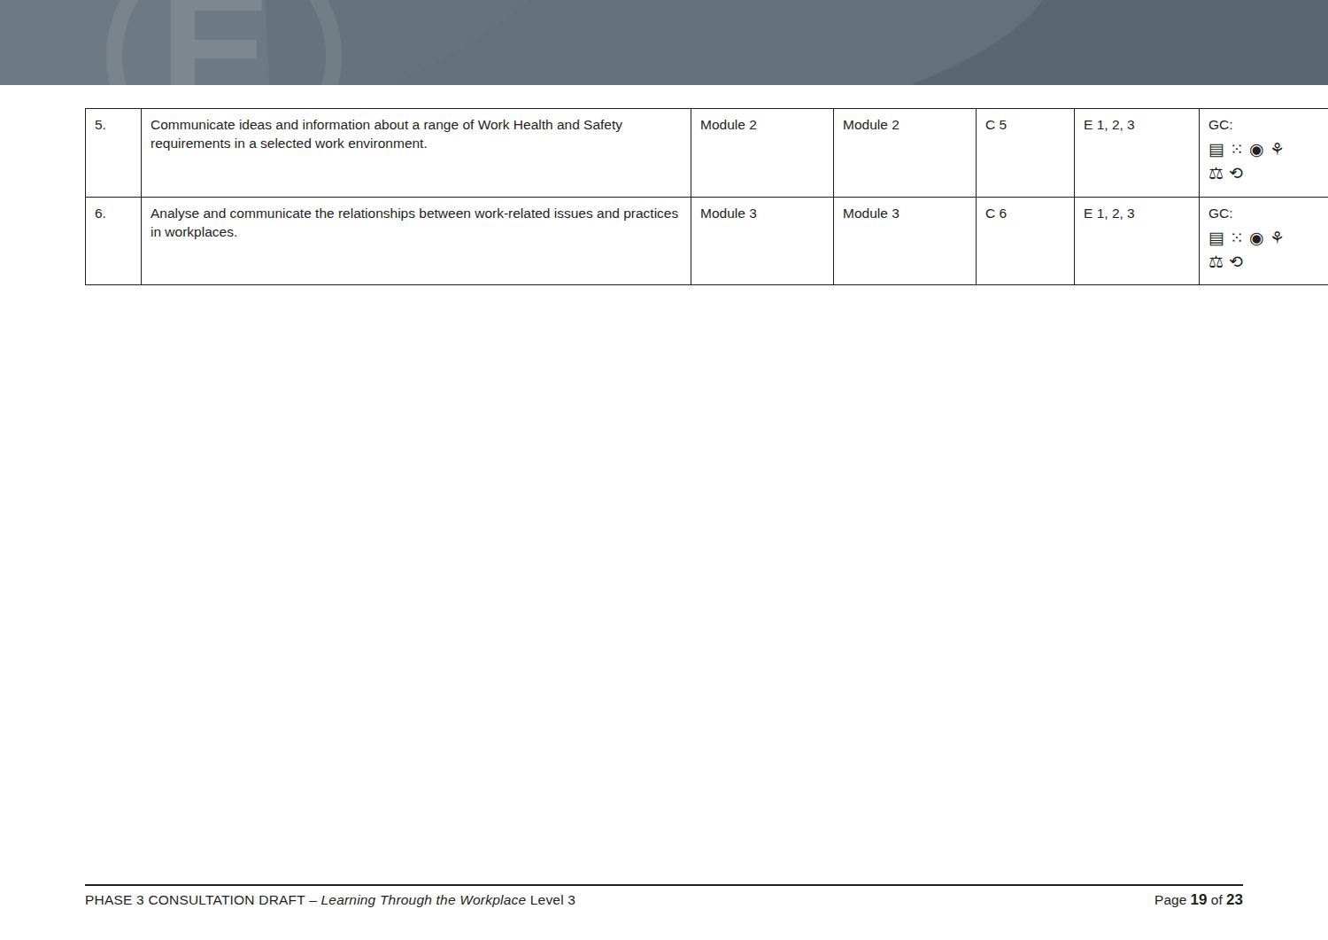E
| 5. | Communicate ideas and information about a range of Work Health and Safety requirements in a selected work environment. | Module 2 | Module 2 | C 5 | E 1, 2, 3 | GC: ▤ ⁙ ◉ ⚘ ⚖ ⟲ |
| 6. | Analyse and communicate the relationships between work-related issues and practices in workplaces. | Module 3 | Module 3 | C 6 | E 1, 2, 3 | GC: ▤ ⁙ ◉ ⚘ ⚖ ⟲ |
PHASE 3 CONSULTATION DRAFT – Learning Through the Workplace Level 3
Page 19 of 23